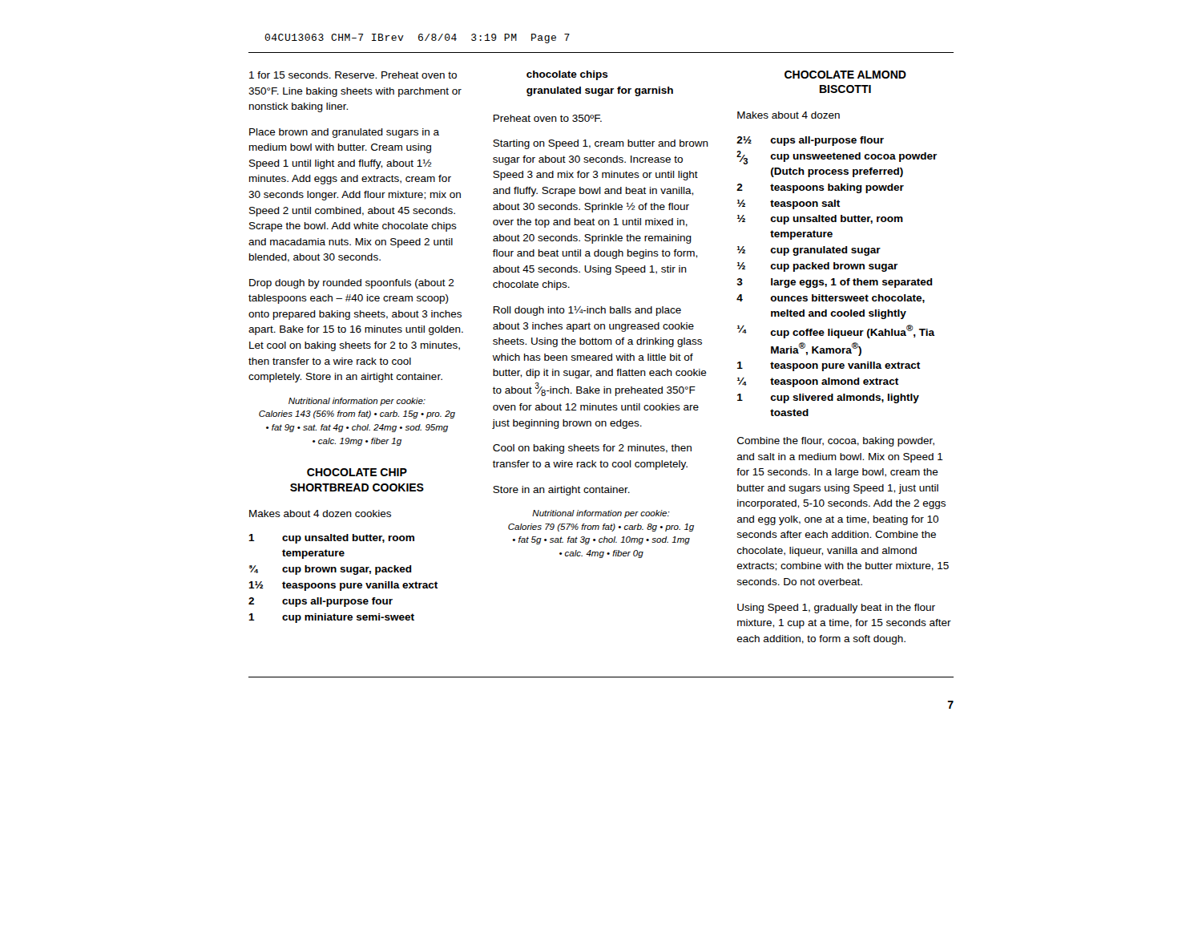04CU13063 CHM–7 IBrev 6/8/04 3:19 PM Page 7
1 for 15 seconds. Reserve. Preheat oven to 350°F. Line baking sheets with parchment or nonstick baking liner.
Place brown and granulated sugars in a medium bowl with butter. Cream using Speed 1 until light and fluffy, about 1½ minutes. Add eggs and extracts, cream for 30 seconds longer. Add flour mixture; mix on Speed 2 until combined, about 45 seconds. Scrape the bowl. Add white chocolate chips and macadamia nuts. Mix on Speed 2 until blended, about 30 seconds.
Drop dough by rounded spoonfuls (about 2 tablespoons each – #40 ice cream scoop) onto prepared baking sheets, about 3 inches apart. Bake for 15 to 16 minutes until golden. Let cool on baking sheets for 2 to 3 minutes, then transfer to a wire rack to cool completely. Store in an airtight container.
Nutritional information per cookie: Calories 143 (56% from fat) • carb. 15g • pro. 2g
• fat 9g • sat. fat 4g • chol. 24mg • sod. 95mg
• calc. 19mg • fiber 1g
CHOCOLATE CHIP
SHORTBREAD COOKIES
Makes about 4 dozen cookies
| 1 | cup unsalted butter, room temperature |
| ¾ | cup brown sugar, packed |
| 1½ | teaspoons pure vanilla extract |
| 2 | cups all-purpose four |
| 1 | cup miniature semi-sweet |
| | chocolate chips |
| | granulated sugar for garnish |
Preheat oven to 350ºF.
Starting on Speed 1, cream butter and brown sugar for about 30 seconds. Increase to Speed 3 and mix for 3 minutes or until light and fluffy. Scrape bowl and beat in vanilla, about 30 seconds. Sprinkle ½ of the flour over the top and beat on 1 until mixed in, about 20 seconds. Sprinkle the remaining flour and beat until a dough begins to form, about 45 seconds. Using Speed 1, stir in chocolate chips.
Roll dough into 1¼-inch balls and place about 3 inches apart on ungreased cookie sheets. Using the bottom of a drinking glass which has been smeared with a little bit of butter, dip it in sugar, and flatten each cookie to about 3⁄8-inch. Bake in preheated 350°F oven for about 12 minutes until cookies are just beginning brown on edges.
Cool on baking sheets for 2 minutes, then transfer to a wire rack to cool completely.
Store in an airtight container.
Nutritional information per cookie: Calories 79 (57% from fat) • carb. 8g • pro. 1g
• fat 5g • sat. fat 3g • chol. 10mg • sod. 1mg
• calc. 4mg • fiber 0g
CHOCOLATE ALMOND
BISCOTTI
Makes about 4 dozen
| 2½ | cups all-purpose flour |
| 2 ⁄ 3 | cup unsweetened cocoa powder (Dutch process preferred) |
| 2 | teaspoons baking powder |
| ½ | teaspoon salt |
| ½ | cup unsalted butter, room temperature |
| ½ | cup granulated sugar |
| ½ | cup packed brown sugar |
| 3 | large eggs, 1 of them separated |
| 4 | ounces bittersweet chocolate, melted and cooled slightly |
| ¼ | cup coffee liqueur (Kahlua ® , Tia Maria ® , Kamora ® ) |
| 1 | teaspoon pure vanilla extract |
| ¼ | teaspoon almond extract |
| 1 | cup slivered almonds, lightly toasted |
Combine the flour, cocoa, baking powder, and salt in a medium bowl. Mix on Speed 1 for 15 seconds. In a large bowl, cream the butter and sugars using Speed 1, just until incorporated, 5-10 seconds. Add the 2 eggs and egg yolk, one at a time, beating for 10 seconds after each addition. Combine the chocolate, liqueur, vanilla and almond extracts; combine with the butter mixture, 15 seconds. Do not overbeat.
Using Speed 1, gradually beat in the flour mixture, 1 cup at a time, for 15 seconds after each addition, to form a soft dough.
7